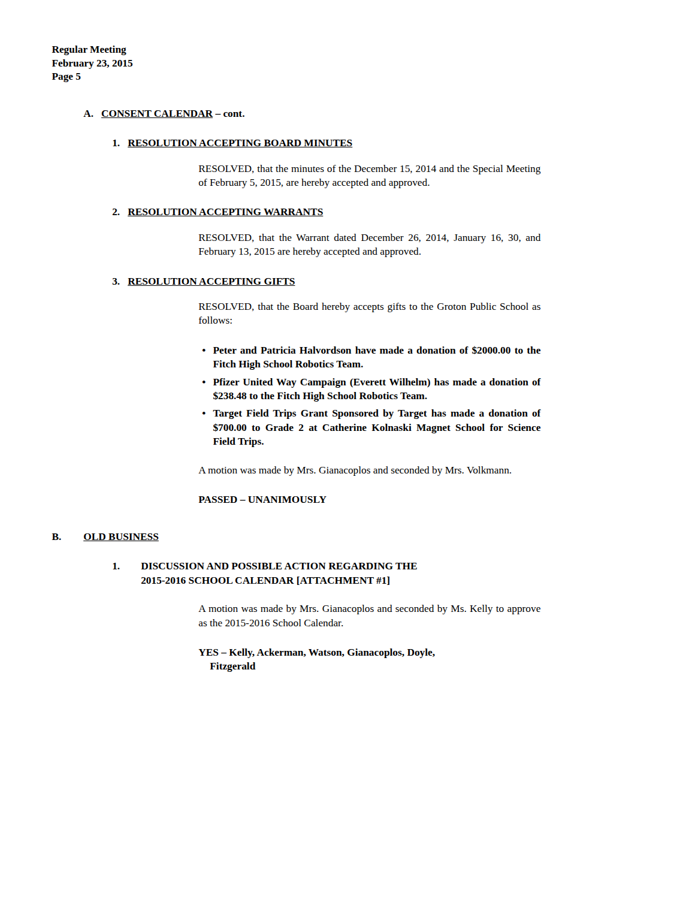Regular Meeting
February 23, 2015
Page 5
A. CONSENT CALENDAR – cont.
1. RESOLUTION ACCEPTING BOARD MINUTES
RESOLVED, that the minutes of the December 15, 2014 and the Special Meeting of February 5, 2015, are hereby accepted and approved.
2. RESOLUTION ACCEPTING WARRANTS
RESOLVED, that the Warrant dated December 26, 2014, January 16, 30, and February 13, 2015 are hereby accepted and approved.
3. RESOLUTION ACCEPTING GIFTS
RESOLVED, that the Board hereby accepts gifts to the Groton Public School as follows:
Peter and Patricia Halvordson have made a donation of $2000.00 to the Fitch High School Robotics Team.
Pfizer United Way Campaign (Everett Wilhelm) has made a donation of $238.48 to the Fitch High School Robotics Team.
Target Field Trips Grant Sponsored by Target has made a donation of $700.00 to Grade 2 at Catherine Kolnaski Magnet School for Science Field Trips.
A motion was made by Mrs. Gianacoplos and seconded by Mrs. Volkmann.
PASSED – UNANIMOUSLY
B. OLD BUSINESS
1. DISCUSSION AND POSSIBLE ACTION REGARDING THE 2015-2016 SCHOOL CALENDAR [ATTACHMENT #1]
A motion was made by Mrs. Gianacoplos and seconded by Ms. Kelly to approve as the 2015-2016 School Calendar.
YES – Kelly, Ackerman, Watson, Gianacoplos, Doyle, Fitzgerald